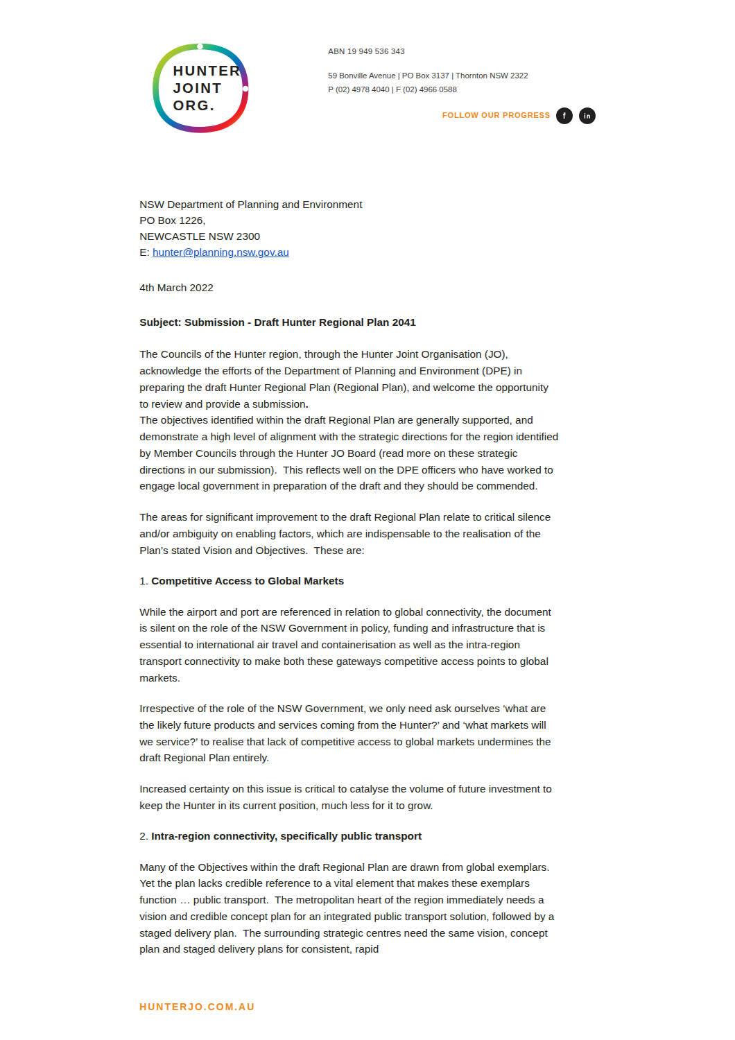HUNTER JOINT ORG.
ABN 19 949 536 343
59 Bonville Avenue | PO Box 3137 | Thornton NSW 2322
P (02) 4978 4040 | F (02) 4966 0588
Follow our progress
NSW Department of Planning and Environment PO Box 1226, NEWCASTLE NSW 2300 E: hunter@planning.nsw.gov.au
4th March 2022
Subject: Submission - Draft Hunter Regional Plan 2041
The Councils of the Hunter region, through the Hunter Joint Organisation (JO), acknowledge the efforts of the Department of Planning and Environment (DPE) in preparing the draft Hunter Regional Plan (Regional Plan), and welcome the opportunity to review and provide a submission.
The objectives identified within the draft Regional Plan are generally supported, and demonstrate a high level of alignment with the strategic directions for the region identified by Member Councils through the Hunter JO Board (read more on these strategic directions in our submission). This reflects well on the DPE officers who have worked to engage local government in preparation of the draft and they should be commended.
The areas for significant improvement to the draft Regional Plan relate to critical silence and/or ambiguity on enabling factors, which are indispensable to the realisation of the Plan’s stated Vision and Objectives. These are:
1. Competitive Access to Global Markets
While the airport and port are referenced in relation to global connectivity, the document is silent on the role of the NSW Government in policy, funding and infrastructure that is essential to international air travel and containerisation as well as the intra-region transport connectivity to make both these gateways competitive access points to global markets.
Irrespective of the role of the NSW Government, we only need ask ourselves ‘what are the likely future products and services coming from the Hunter?’ and ‘what markets will we service?’ to realise that lack of competitive access to global markets undermines the draft Regional Plan entirely.
Increased certainty on this issue is critical to catalyse the volume of future investment to keep the Hunter in its current position, much less for it to grow.
2. Intra-region connectivity, specifically public transport
Many of the Objectives within the draft Regional Plan are drawn from global exemplars. Yet the plan lacks credible reference to a vital element that makes these exemplars function … public transport. The metropolitan heart of the region immediately needs a vision and credible concept plan for an integrated public transport solution, followed by a staged delivery plan. The surrounding strategic centres need the same vision, concept plan and staged delivery plans for consistent, rapid
hunterjo.com.au